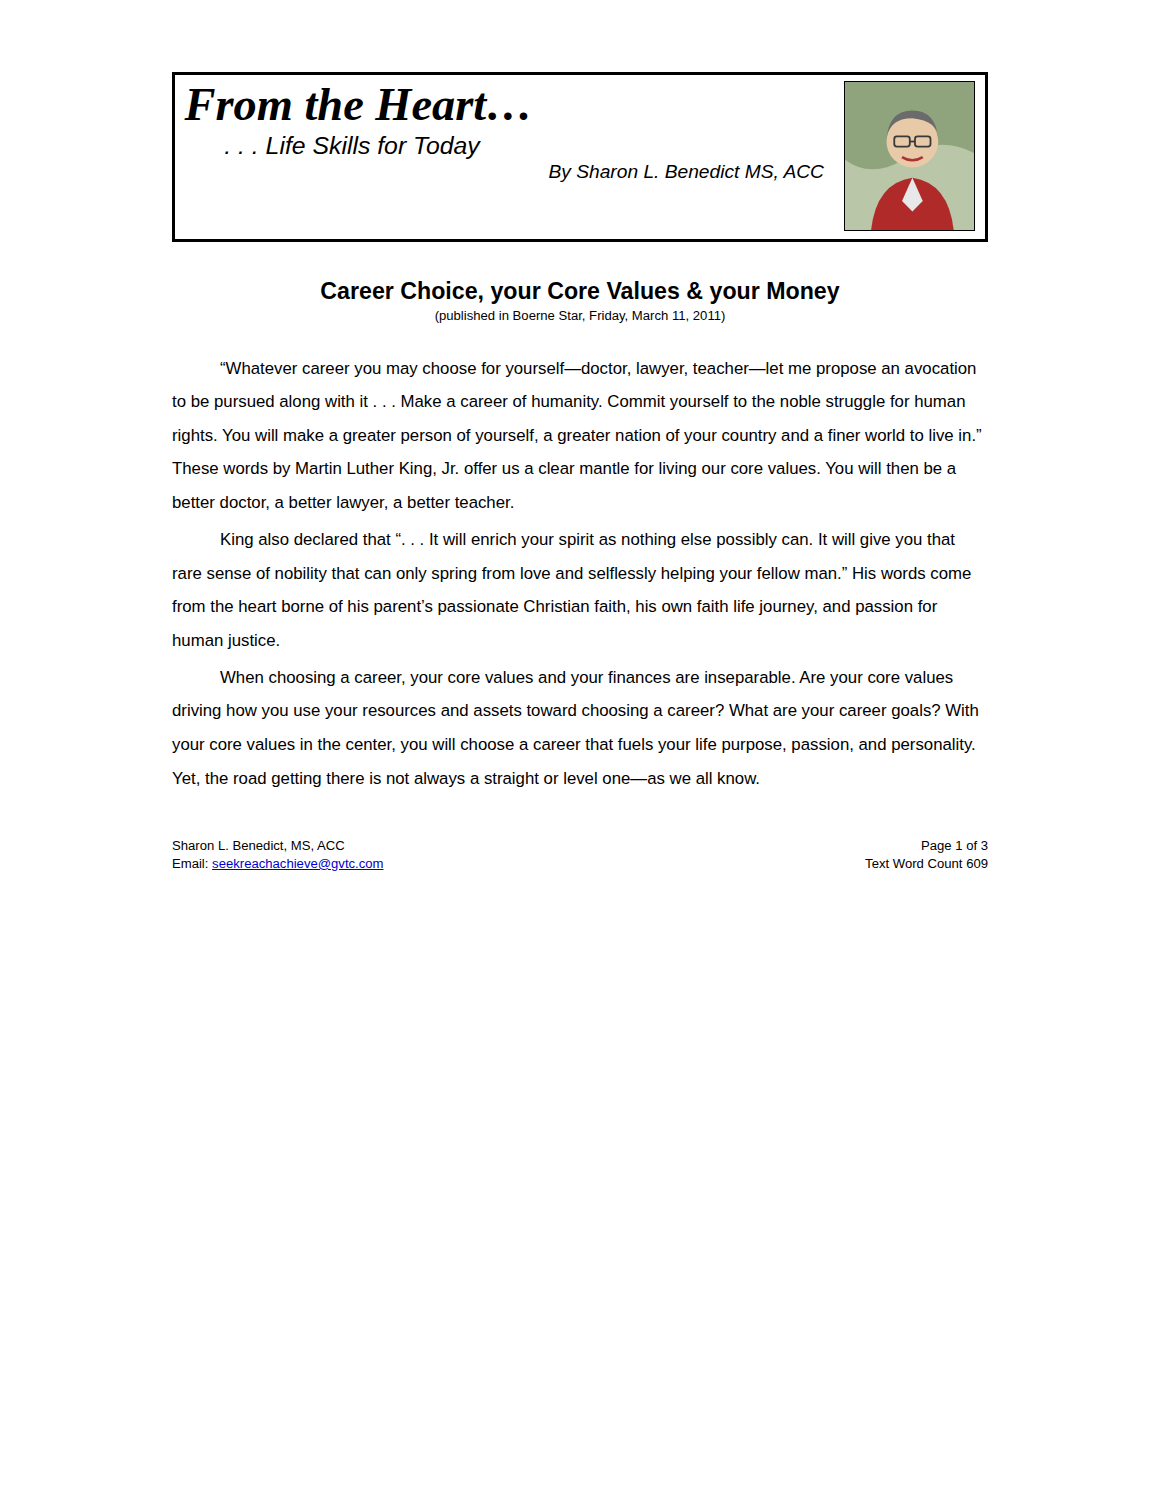From the Heart…
. . . Life Skills for Today
By Sharon L. Benedict MS, ACC
Career Choice, your Core Values & your Money
(published in Boerne Star, Friday, March 11, 2011)
“Whatever career you may choose for yourself—doctor, lawyer, teacher—let me propose an avocation to be pursued along with it . . . Make a career of humanity. Commit yourself to the noble struggle for human rights. You will make a greater person of yourself, a greater nation of your country and a finer world to live in.” These words by Martin Luther King, Jr. offer us a clear mantle for living our core values. You will then be a better doctor, a better lawyer, a better teacher.
King also declared that “. . . It will enrich your spirit as nothing else possibly can. It will give you that rare sense of nobility that can only spring from love and selflessly helping your fellow man.” His words come from the heart borne of his parent’s passionate Christian faith, his own faith life journey, and passion for human justice.
When choosing a career, your core values and your finances are inseparable. Are your core values driving how you use your resources and assets toward choosing a career? What are your career goals? With your core values in the center, you will choose a career that fuels your life purpose, passion, and personality. Yet, the road getting there is not always a straight or level one—as we all know.
Sharon L. Benedict, MS, ACC
Email: seekreachachieve@gvtc.com
Page 1 of 3
Text Word Count 609